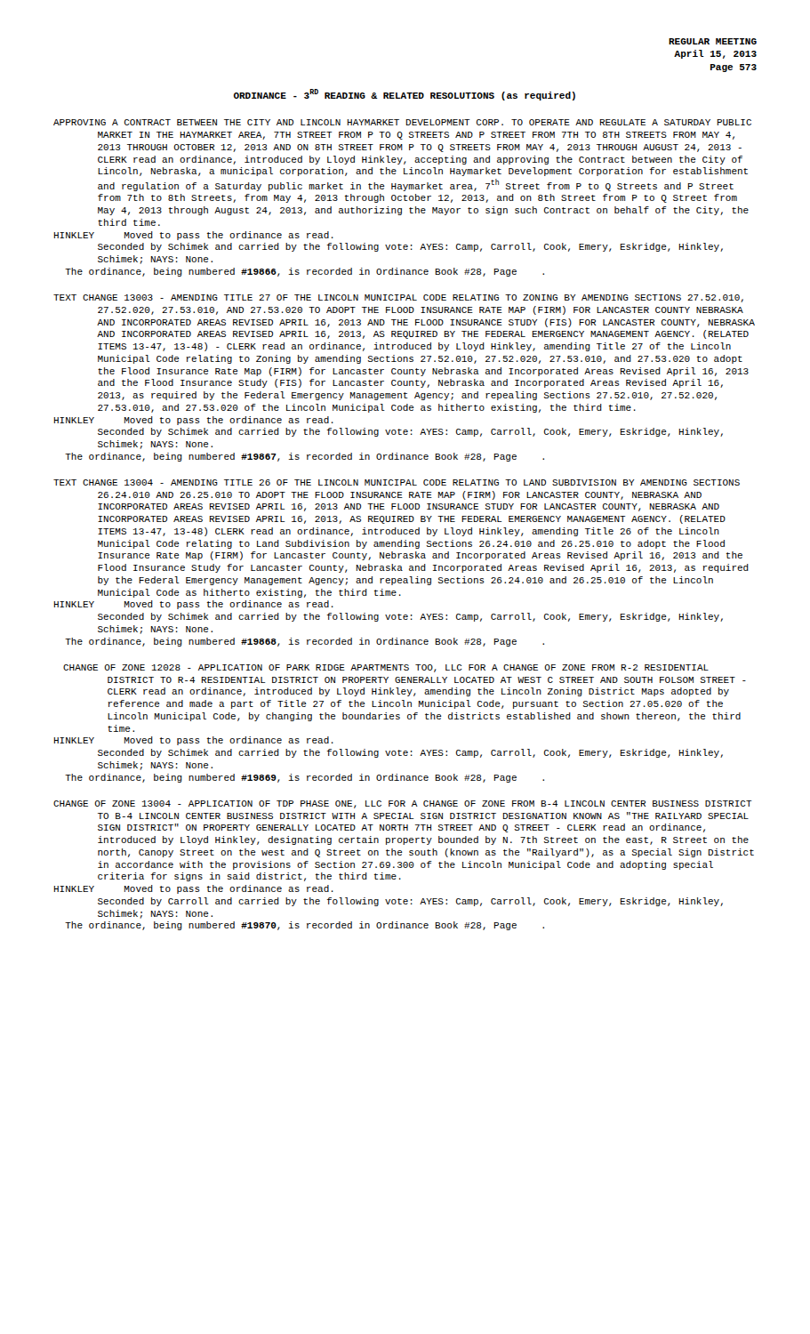REGULAR MEETING
April 15, 2013
Page 573
ORDINANCE - 3RD READING & RELATED RESOLUTIONS (as required)
APPROVING A CONTRACT BETWEEN THE CITY AND LINCOLN HAYMARKET DEVELOPMENT CORP. TO OPERATE AND REGULATE A SATURDAY PUBLIC MARKET IN THE HAYMARKET AREA, 7TH STREET FROM P TO Q STREETS AND P STREET FROM 7TH TO 8TH STREETS FROM MAY 4, 2013 THROUGH OCTOBER 12, 2013 AND ON 8TH STREET FROM P TO Q STREETS FROM MAY 4, 2013 THROUGH AUGUST 24, 2013 - CLERK read an ordinance, introduced by Lloyd Hinkley, accepting and approving the Contract between the City of Lincoln, Nebraska, a municipal corporation, and the Lincoln Haymarket Development Corporation for establishment and regulation of a Saturday public market in the Haymarket area, 7th Street from P to Q Streets and P Street from 7th to 8th Streets, from May 4, 2013 through October 12, 2013, and on 8th Street from P to Q Street from May 4, 2013 through August 24, 2013, and authorizing the Mayor to sign such Contract on behalf of the City, the third time.
HINKLEY Moved to pass the ordinance as read.
Seconded by Schimek and carried by the following vote: AYES: Camp, Carroll, Cook, Emery, Eskridge, Hinkley, Schimek; NAYS: None.
The ordinance, being numbered #19866, is recorded in Ordinance Book #28, Page .
TEXT CHANGE 13003 - AMENDING TITLE 27 OF THE LINCOLN MUNICIPAL CODE RELATING TO ZONING BY AMENDING SECTIONS 27.52.010, 27.52.020, 27.53.010, AND 27.53.020 TO ADOPT THE FLOOD INSURANCE RATE MAP (FIRM) FOR LANCASTER COUNTY NEBRASKA AND INCORPORATED AREAS REVISED APRIL 16, 2013 AND THE FLOOD INSURANCE STUDY (FIS) FOR LANCASTER COUNTY, NEBRASKA AND INCORPORATED AREAS REVISED APRIL 16, 2013, AS REQUIRED BY THE FEDERAL EMERGENCY MANAGEMENT AGENCY. (RELATED ITEMS 13-47, 13-48) - CLERK read an ordinance, introduced by Lloyd Hinkley, amending Title 27 of the Lincoln Municipal Code relating to Zoning by amending Sections 27.52.010, 27.52.020, 27.53.010, and 27.53.020 to adopt the Flood Insurance Rate Map (FIRM) for Lancaster County Nebraska and Incorporated Areas Revised April 16, 2013 and the Flood Insurance Study (FIS) for Lancaster County, Nebraska and Incorporated Areas Revised April 16, 2013, as required by the Federal Emergency Management Agency; and repealing Sections 27.52.010, 27.52.020, 27.53.010, and 27.53.020 of the Lincoln Municipal Code as hitherto existing, the third time.
HINKLEY Moved to pass the ordinance as read.
Seconded by Schimek and carried by the following vote: AYES: Camp, Carroll, Cook, Emery, Eskridge, Hinkley, Schimek; NAYS: None.
The ordinance, being numbered #19867, is recorded in Ordinance Book #28, Page .
TEXT CHANGE 13004 - AMENDING TITLE 26 OF THE LINCOLN MUNICIPAL CODE RELATING TO LAND SUBDIVISION BY AMENDING SECTIONS 26.24.010 AND 26.25.010 TO ADOPT THE FLOOD INSURANCE RATE MAP (FIRM) FOR LANCASTER COUNTY, NEBRASKA AND INCORPORATED AREAS REVISED APRIL 16, 2013 AND THE FLOOD INSURANCE STUDY FOR LANCASTER COUNTY, NEBRASKA AND INCORPORATED AREAS REVISED APRIL 16, 2013, AS REQUIRED BY THE FEDERAL EMERGENCY MANAGEMENT AGENCY. (RELATED ITEMS 13-47, 13-48) CLERK read an ordinance, introduced by Lloyd Hinkley, amending Title 26 of the Lincoln Municipal Code relating to Land Subdivision by amending Sections 26.24.010 and 26.25.010 to adopt the Flood Insurance Rate Map (FIRM) for Lancaster County, Nebraska and Incorporated Areas Revised April 16, 2013 and the Flood Insurance Study for Lancaster County, Nebraska and Incorporated Areas Revised April 16, 2013, as required by the Federal Emergency Management Agency; and repealing Sections 26.24.010 and 26.25.010 of the Lincoln Municipal Code as hitherto existing, the third time.
HINKLEY Moved to pass the ordinance as read.
Seconded by Schimek and carried by the following vote: AYES: Camp, Carroll, Cook, Emery, Eskridge, Hinkley, Schimek; NAYS: None.
The ordinance, being numbered #19868, is recorded in Ordinance Book #28, Page .
CHANGE OF ZONE 12028 - APPLICATION OF PARK RIDGE APARTMENTS TOO, LLC FOR A CHANGE OF ZONE FROM R-2 RESIDENTIAL DISTRICT TO R-4 RESIDENTIAL DISTRICT ON PROPERTY GENERALLY LOCATED AT WEST C STREET AND SOUTH FOLSOM STREET - CLERK read an ordinance, introduced by Lloyd Hinkley, amending the Lincoln Zoning District Maps adopted by reference and made a part of Title 27 of the Lincoln Municipal Code, pursuant to Section 27.05.020 of the Lincoln Municipal Code, by changing the boundaries of the districts established and shown thereon, the third time.
HINKLEY Moved to pass the ordinance as read.
Seconded by Schimek and carried by the following vote: AYES: Camp, Carroll, Cook, Emery, Eskridge, Hinkley, Schimek; NAYS: None.
The ordinance, being numbered #19869, is recorded in Ordinance Book #28, Page .
CHANGE OF ZONE 13004 - APPLICATION OF TDP PHASE ONE, LLC FOR A CHANGE OF ZONE FROM B-4 LINCOLN CENTER BUSINESS DISTRICT TO B-4 LINCOLN CENTER BUSINESS DISTRICT WITH A SPECIAL SIGN DISTRICT DESIGNATION KNOWN AS "THE RAILYARD SPECIAL SIGN DISTRICT" ON PROPERTY GENERALLY LOCATED AT NORTH 7TH STREET AND Q STREET - CLERK read an ordinance, introduced by Lloyd Hinkley, designating certain property bounded by N. 7th Street on the east, R Street on the north, Canopy Street on the west and Q Street on the south (known as the "Railyard"), as a Special Sign District in accordance with the provisions of Section 27.69.300 of the Lincoln Municipal Code and adopting special criteria for signs in said district, the third time.
HINKLEY Moved to pass the ordinance as read.
Seconded by Carroll and carried by the following vote: AYES: Camp, Carroll, Cook, Emery, Eskridge, Hinkley, Schimek; NAYS: None.
The ordinance, being numbered #19870, is recorded in Ordinance Book #28, Page .